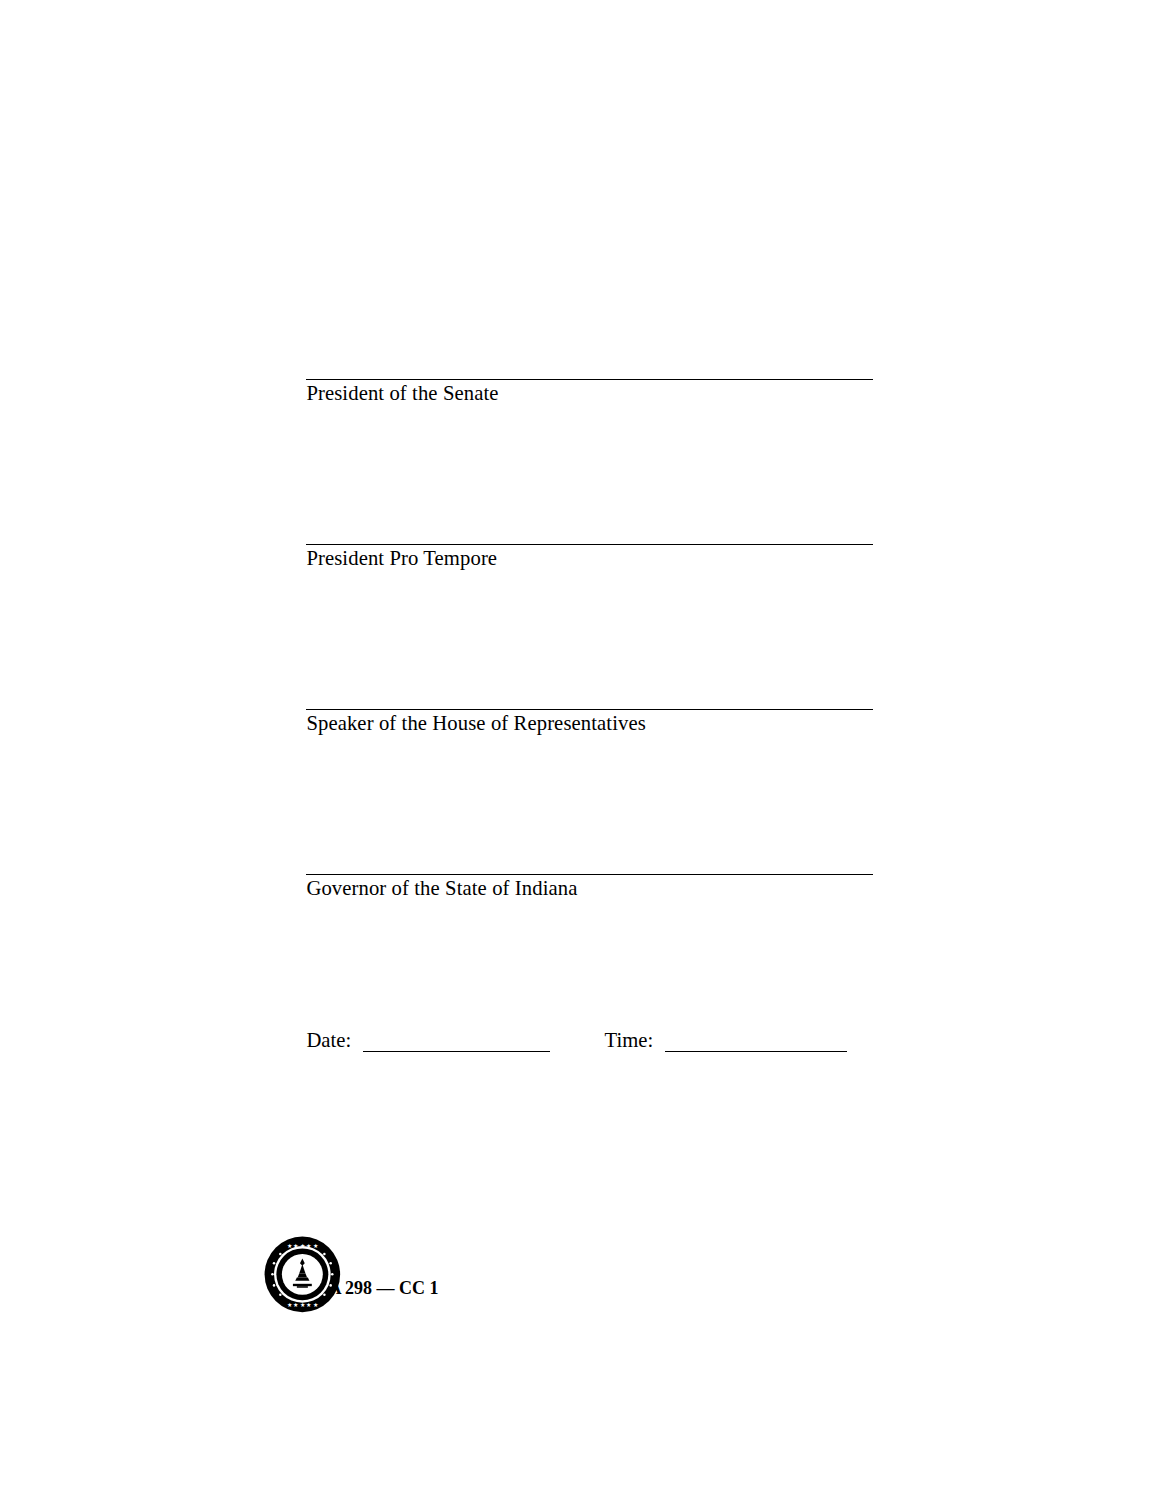President of the Senate
President Pro Tempore
Speaker of the House of Representatives
Governor of the State of Indiana
Date: Time:
SEA 298 — CC 1
★ ★ ★ ★ ★ ★ ★ ★ ★ ★